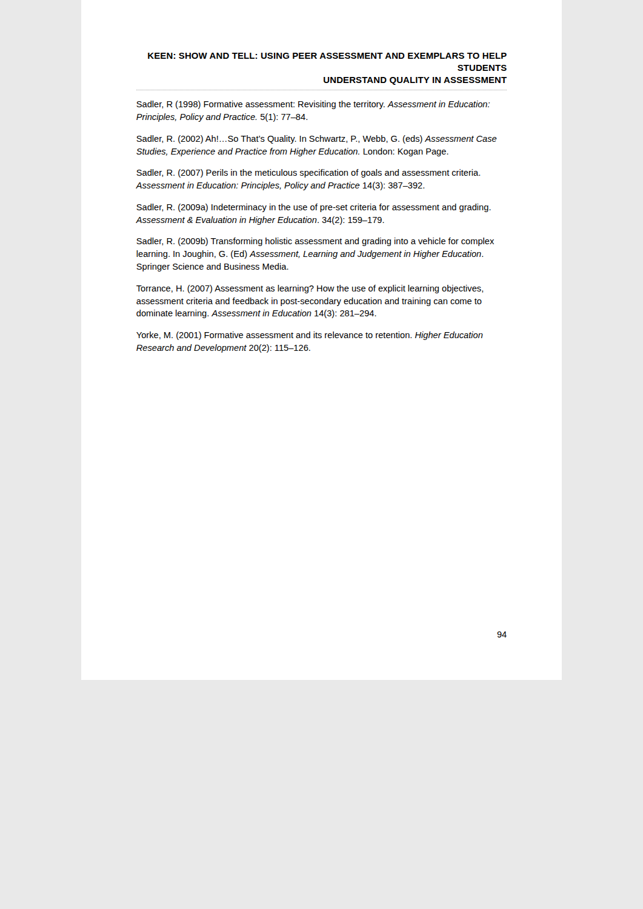KEEN: SHOW AND TELL: USING PEER ASSESSMENT AND EXEMPLARS TO HELP STUDENTS UNDERSTAND QUALITY IN ASSESSMENT
Sadler, R (1998) Formative assessment: Revisiting the territory. Assessment in Education: Principles, Policy and Practice. 5(1): 77–84.
Sadler, R. (2002) Ah!…So That’s Quality. In Schwartz, P., Webb, G. (eds) Assessment Case Studies, Experience and Practice from Higher Education. London: Kogan Page.
Sadler, R. (2007) Perils in the meticulous specification of goals and assessment criteria. Assessment in Education: Principles, Policy and Practice 14(3): 387–392.
Sadler, R. (2009a) Indeterminacy in the use of pre-set criteria for assessment and grading. Assessment & Evaluation in Higher Education. 34(2): 159–179.
Sadler, R. (2009b) Transforming holistic assessment and grading into a vehicle for complex learning. In Joughin, G. (Ed) Assessment, Learning and Judgement in Higher Education. Springer Science and Business Media.
Torrance, H. (2007) Assessment as learning? How the use of explicit learning objectives, assessment criteria and feedback in post-secondary education and training can come to dominate learning. Assessment in Education 14(3): 281–294.
Yorke, M. (2001) Formative assessment and its relevance to retention. Higher Education Research and Development 20(2): 115–126.
94